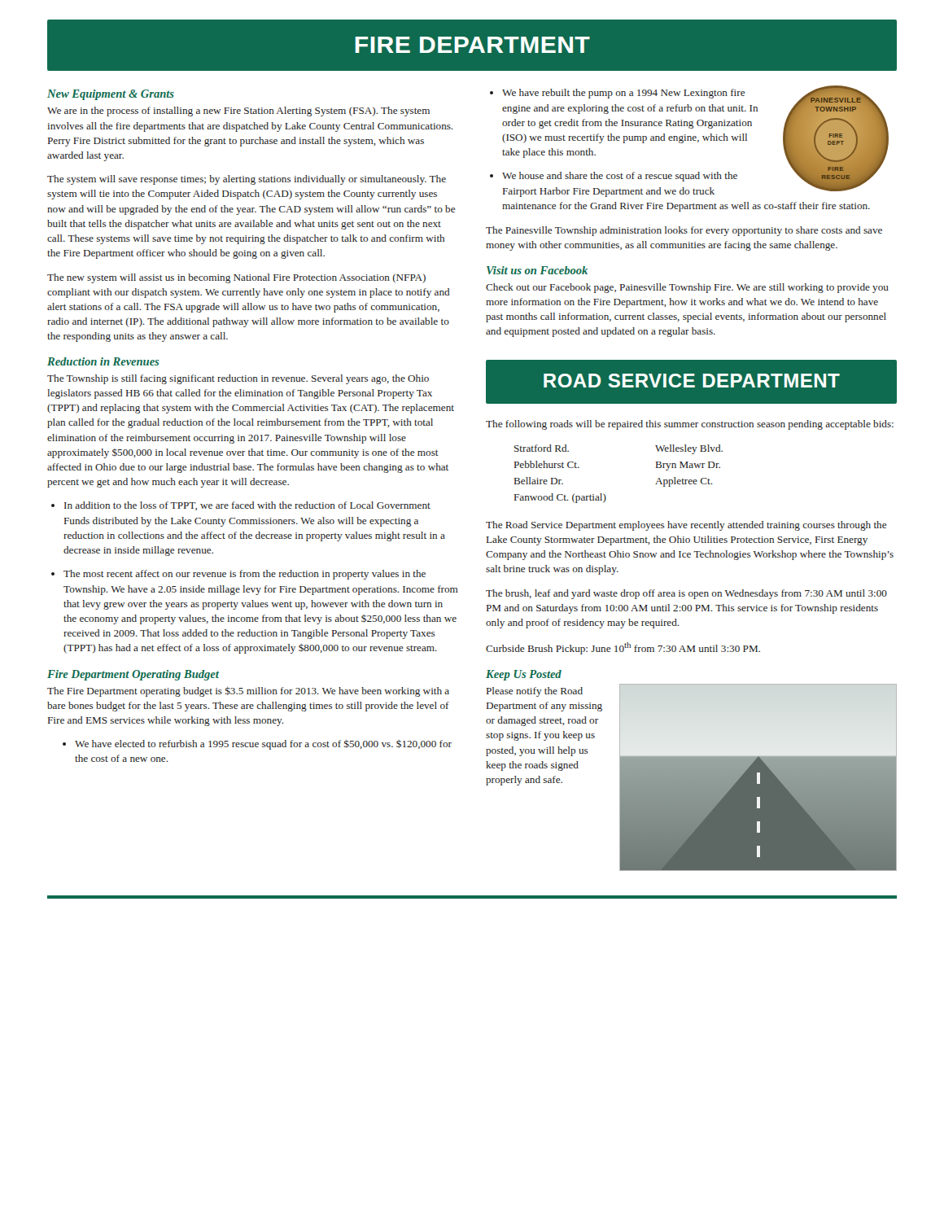FIRE DEPARTMENT
New Equipment & Grants
We are in the process of installing a new Fire Station Alerting System (FSA). The system involves all the fire departments that are dispatched by Lake County Central Communications. Perry Fire District submitted for the grant to purchase and install the system, which was awarded last year.
The system will save response times; by alerting stations individually or simultaneously. The system will tie into the Computer Aided Dispatch (CAD) system the County currently uses now and will be upgraded by the end of the year. The CAD system will allow “run cards” to be built that tells the dispatcher what units are available and what units get sent out on the next call. These systems will save time by not requiring the dispatcher to talk to and confirm with the Fire Department officer who should be going on a given call.
The new system will assist us in becoming National Fire Protection Association (NFPA) compliant with our dispatch system. We currently have only one system in place to notify and alert stations of a call. The FSA upgrade will allow us to have two paths of communication, radio and internet (IP). The additional pathway will allow more information to be available to the responding units as they answer a call.
Reduction in Revenues
The Township is still facing significant reduction in revenue. Several years ago, the Ohio legislators passed HB 66 that called for the elimination of Tangible Personal Property Tax (TPPT) and replacing that system with the Commercial Activities Tax (CAT). The replacement plan called for the gradual reduction of the local reimbursement from the TPPT, with total elimination of the reimbursement occurring in 2017. Painesville Township will lose approximately $500,000 in local revenue over that time. Our community is one of the most affected in Ohio due to our large industrial base. The formulas have been changing as to what percent we get and how much each year it will decrease.
In addition to the loss of TPPT, we are faced with the reduction of Local Government Funds distributed by the Lake County Commissioners. We also will be expecting a reduction in collections and the affect of the decrease in property values might result in a decrease in inside millage revenue.
The most recent affect on our revenue is from the reduction in property values in the Township. We have a 2.05 inside millage levy for Fire Department operations. Income from that levy grew over the years as property values went up, however with the down turn in the economy and property values, the income from that levy is about $250,000 less than we received in 2009. That loss added to the reduction in Tangible Personal Property Taxes (TPPT) has had a net effect of a loss of approximately $800,000 to our revenue stream.
Fire Department Operating Budget
The Fire Department operating budget is $3.5 million for 2013. We have been working with a bare bones budget for the last 5 years. These are challenging times to still provide the level of Fire and EMS services while working with less money.
We have elected to refurbish a 1995 rescue squad for a cost of $50,000 vs. $120,000 for the cost of a new one.
PAINESVILLE
TOWNSHIP
FIRE
DEPT
FIRE
RESCUE
We have rebuilt the pump on a 1994 New Lexington fire engine and are exploring the cost of a refurb on that unit. In order to get credit from the Insurance Rating Organization (ISO) we must recertify the pump and engine, which will take place this month.
We house and share the cost of a rescue squad with the Fairport Harbor Fire Department and we do truck maintenance for the Grand River Fire Department as well as co-staff their fire station.
The Painesville Township administration looks for every opportunity to share costs and save money with other communities, as all communities are facing the same challenge.
Visit us on Facebook
Check out our Facebook page, Painesville Township Fire. We are still working to provide you more information on the Fire Department, how it works and what we do. We intend to have past months call information, current classes, special events, information about our personnel and equipment posted and updated on a regular basis.
ROAD SERVICE DEPARTMENT
The following roads will be repaired this summer construction season pending acceptable bids:
| Stratford Rd. | Wellesley Blvd. |
| Pebblehurst Ct. | Bryn Mawr Dr. |
| Bellaire Dr. | Appletree Ct. |
| Fanwood Ct. (partial) | |
The Road Service Department employees have recently attended training courses through the Lake County Stormwater Department, the Ohio Utilities Protection Service, First Energy Company and the Northeast Ohio Snow and Ice Technologies Workshop where the Township’s salt brine truck was on display.
The brush, leaf and yard waste drop off area is open on Wednesdays from 7:30 AM until 3:00 PM and on Saturdays from 10:00 AM until 2:00 PM. This service is for Township residents only and proof of residency may be required.
Curbside Brush Pickup: June 10th from 7:30 AM until 3:30 PM.
Keep Us Posted
Please notify the Road Department of any missing or damaged street, road or stop signs. If you keep us posted, you will help us keep the roads signed properly and safe.